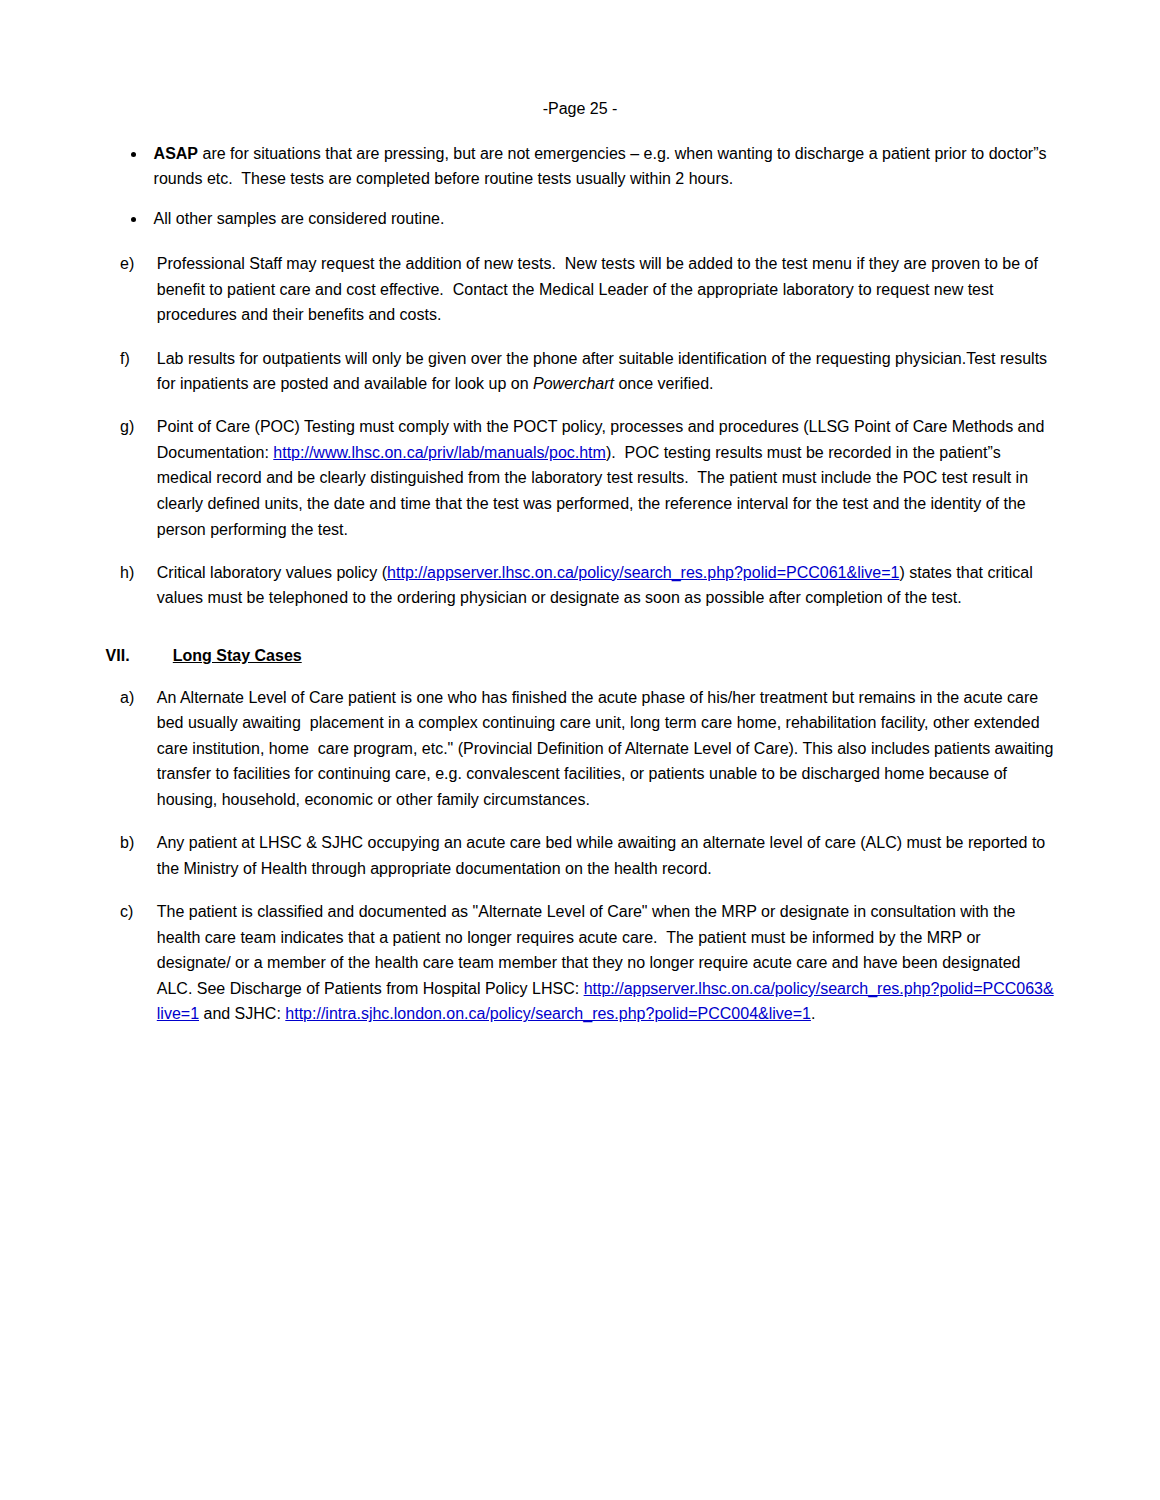-Page 25 -
ASAP are for situations that are pressing, but are not emergencies – e.g. when wanting to discharge a patient prior to doctor”s rounds etc. These tests are completed before routine tests usually within 2 hours.
All other samples are considered routine.
e) Professional Staff may request the addition of new tests. New tests will be added to the test menu if they are proven to be of benefit to patient care and cost effective. Contact the Medical Leader of the appropriate laboratory to request new test procedures and their benefits and costs.
f) Lab results for outpatients will only be given over the phone after suitable identification of the requesting physician.Test results for inpatients are posted and available for look up on Powerchart once verified.
g) Point of Care (POC) Testing must comply with the POCT policy, processes and procedures (LLSG Point of Care Methods and Documentation: http://www.lhsc.on.ca/priv/lab/manuals/poc.htm). POC testing results must be recorded in the patient”s medical record and be clearly distinguished from the laboratory test results. The patient must include the POC test result in clearly defined units, the date and time that the test was performed, the reference interval for the test and the identity of the person performing the test.
h) Critical laboratory values policy (http://appserver.lhsc.on.ca/policy/search_res.php?polid=PCC061&live=1) states that critical values must be telephoned to the ordering physician or designate as soon as possible after completion of the test.
VII. Long Stay Cases
a) An Alternate Level of Care patient is one who has finished the acute phase of his/her treatment but remains in the acute care bed usually awaiting placement in a complex continuing care unit, long term care home, rehabilitation facility, other extended care institution, home care program, etc." (Provincial Definition of Alternate Level of Care). This also includes patients awaiting transfer to facilities for continuing care, e.g. convalescent facilities, or patients unable to be discharged home because of housing, household, economic or other family circumstances.
b) Any patient at LHSC & SJHC occupying an acute care bed while awaiting an alternate level of care (ALC) must be reported to the Ministry of Health through appropriate documentation on the health record.
c) The patient is classified and documented as "Alternate Level of Care" when the MRP or designate in consultation with the health care team indicates that a patient no longer requires acute care. The patient must be informed by the MRP or designate/ or a member of the health care team member that they no longer require acute care and have been designated ALC. See Discharge of Patients from Hospital Policy LHSC: http://appserver.lhsc.on.ca/policy/search_res.php?polid=PCC063&live=1 and SJHC: http://intra.sjhc.london.on.ca/policy/search_res.php?polid=PCC004&live=1.